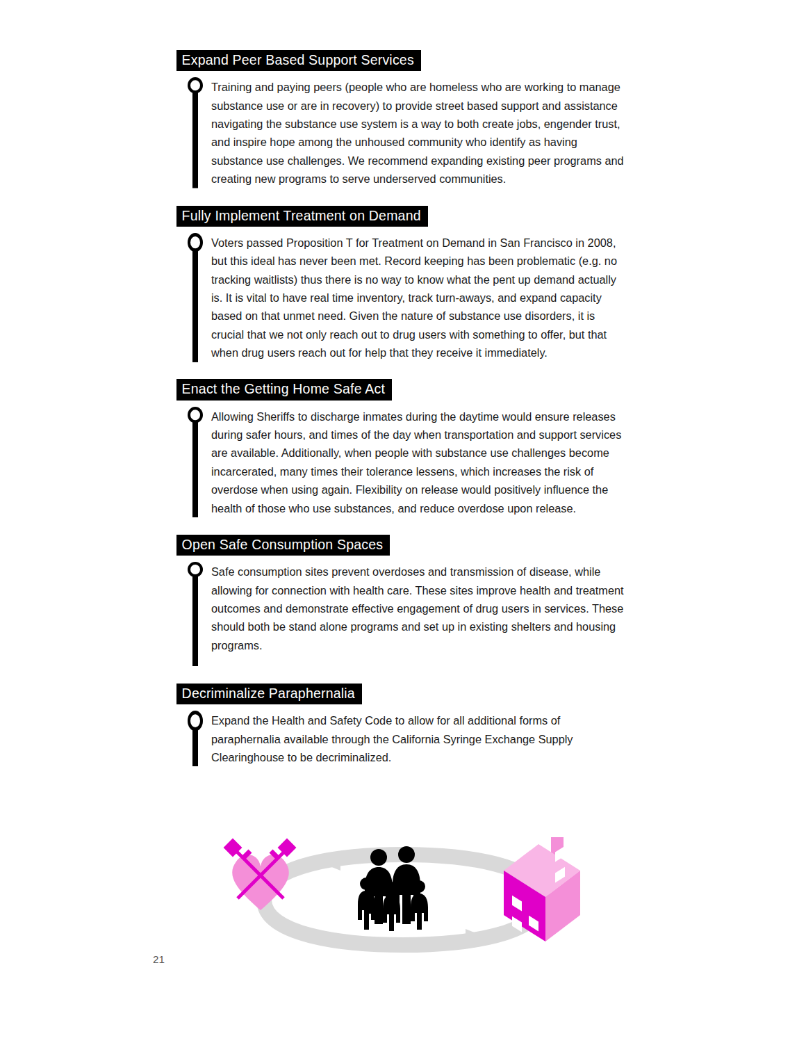Expand Peer Based Support Services
Training and paying peers (people who are homeless who are working to manage substance use or are in recovery) to provide street based support and assistance navigating the substance use system is a way to both create jobs, engender trust, and inspire hope among the unhoused community who identify as having substance use challenges. We recommend expanding existing peer programs and creating new programs to serve underserved communities.
Fully Implement Treatment on Demand
Voters passed Proposition T for Treatment on Demand in San Francisco in 2008, but this ideal has never been met. Record keeping has been problematic (e.g. no tracking waitlists) thus there is no way to know what the pent up demand actually is. It is vital to have real time inventory, track turn-aways, and expand capacity based on that unmet need. Given the nature of substance use disorders, it is crucial that we not only reach out to drug users with something to offer, but that when drug users reach out for help that they receive it immediately.
Enact the Getting Home Safe Act
Allowing Sheriffs to discharge inmates during the daytime would ensure releases during safer hours, and times of the day when transportation and support services are available. Additionally, when people with substance use challenges become incarcerated, many times their tolerance lessens, which increases the risk of overdose when using again. Flexibility on release would positively influence the health of those who use substances, and reduce overdose upon release.
Open Safe Consumption Spaces
Safe consumption sites prevent overdoses and transmission of disease, while allowing for connection with health care. These sites improve health and treatment outcomes and demonstrate effective engagement of drug users in services. These should both be stand alone programs and set up in existing shelters and housing programs.
Decriminalize Paraphernalia
Expand the Health and Safety Code to allow for all additional forms of paraphernalia available through the California Syringe Exchange Supply Clearinghouse to be decriminalized.
21